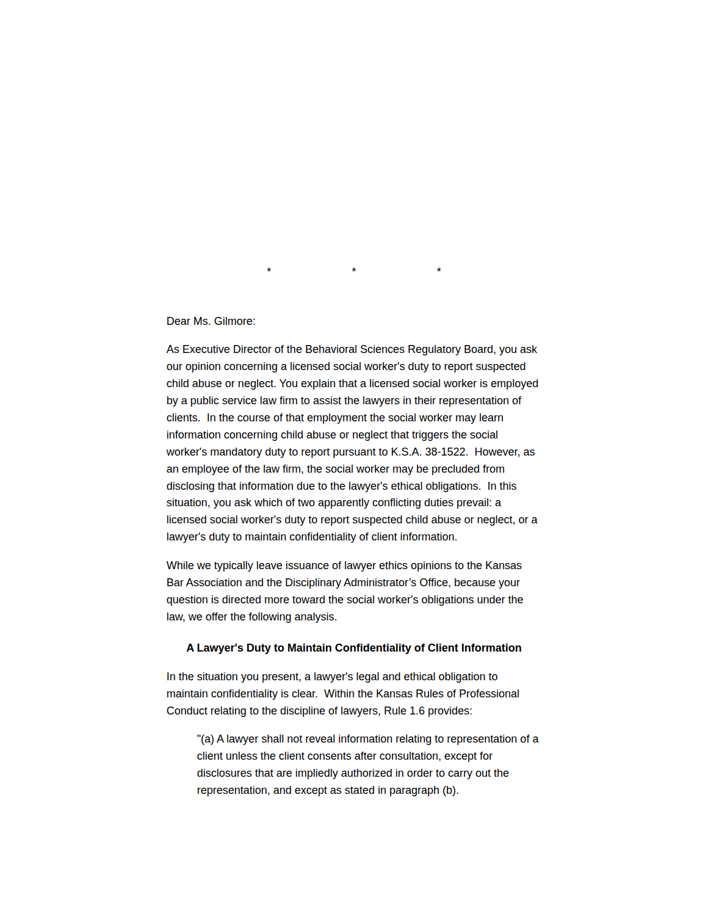***
Dear Ms. Gilmore:
As Executive Director of the Behavioral Sciences Regulatory Board, you ask our opinion concerning a licensed social worker's duty to report suspected child abuse or neglect. You explain that a licensed social worker is employed by a public service law firm to assist the lawyers in their representation of clients. In the course of that employment the social worker may learn information concerning child abuse or neglect that triggers the social worker's mandatory duty to report pursuant to K.S.A. 38-1522. However, as an employee of the law firm, the social worker may be precluded from disclosing that information due to the lawyer's ethical obligations. In this situation, you ask which of two apparently conflicting duties prevail: a licensed social worker's duty to report suspected child abuse or neglect, or a lawyer's duty to maintain confidentiality of client information.
While we typically leave issuance of lawyer ethics opinions to the Kansas Bar Association and the Disciplinary Administrator’s Office, because your question is directed more toward the social worker's obligations under the law, we offer the following analysis.
A Lawyer's Duty to Maintain Confidentiality of Client Information
In the situation you present, a lawyer's legal and ethical obligation to maintain confidentiality is clear. Within the Kansas Rules of Professional Conduct relating to the discipline of lawyers, Rule 1.6 provides:
"(a) A lawyer shall not reveal information relating to representation of a client unless the client consents after consultation, except for disclosures that are impliedly authorized in order to carry out the representation, and except as stated in paragraph (b).